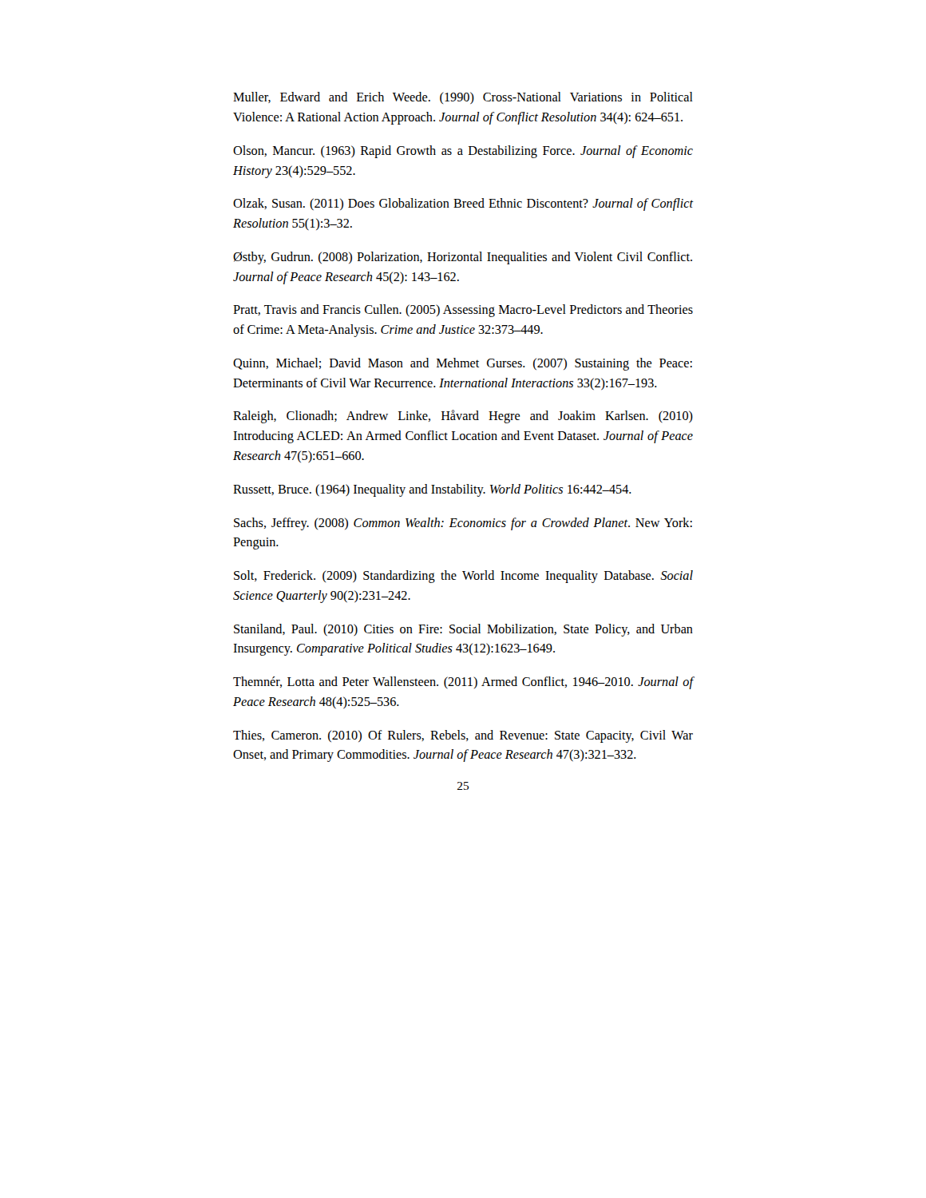Muller, Edward and Erich Weede. (1990) Cross-National Variations in Political Violence: A Rational Action Approach. Journal of Conflict Resolution 34(4): 624–651.
Olson, Mancur. (1963) Rapid Growth as a Destabilizing Force. Journal of Economic History 23(4):529–552.
Olzak, Susan. (2011) Does Globalization Breed Ethnic Discontent? Journal of Conflict Resolution 55(1):3–32.
Østby, Gudrun. (2008) Polarization, Horizontal Inequalities and Violent Civil Conflict. Journal of Peace Research 45(2): 143–162.
Pratt, Travis and Francis Cullen. (2005) Assessing Macro-Level Predictors and Theories of Crime: A Meta-Analysis. Crime and Justice 32:373–449.
Quinn, Michael; David Mason and Mehmet Gurses. (2007) Sustaining the Peace: Determinants of Civil War Recurrence. International Interactions 33(2):167–193.
Raleigh, Clionadh; Andrew Linke, Håvard Hegre and Joakim Karlsen. (2010) Introducing ACLED: An Armed Conflict Location and Event Dataset. Journal of Peace Research 47(5):651–660.
Russett, Bruce. (1964) Inequality and Instability. World Politics 16:442–454.
Sachs, Jeffrey. (2008) Common Wealth: Economics for a Crowded Planet. New York: Penguin.
Solt, Frederick. (2009) Standardizing the World Income Inequality Database. Social Science Quarterly 90(2):231–242.
Staniland, Paul. (2010) Cities on Fire: Social Mobilization, State Policy, and Urban Insurgency. Comparative Political Studies 43(12):1623–1649.
Themnér, Lotta and Peter Wallensteen. (2011) Armed Conflict, 1946–2010. Journal of Peace Research 48(4):525–536.
Thies, Cameron. (2010) Of Rulers, Rebels, and Revenue: State Capacity, Civil War Onset, and Primary Commodities. Journal of Peace Research 47(3):321–332.
25